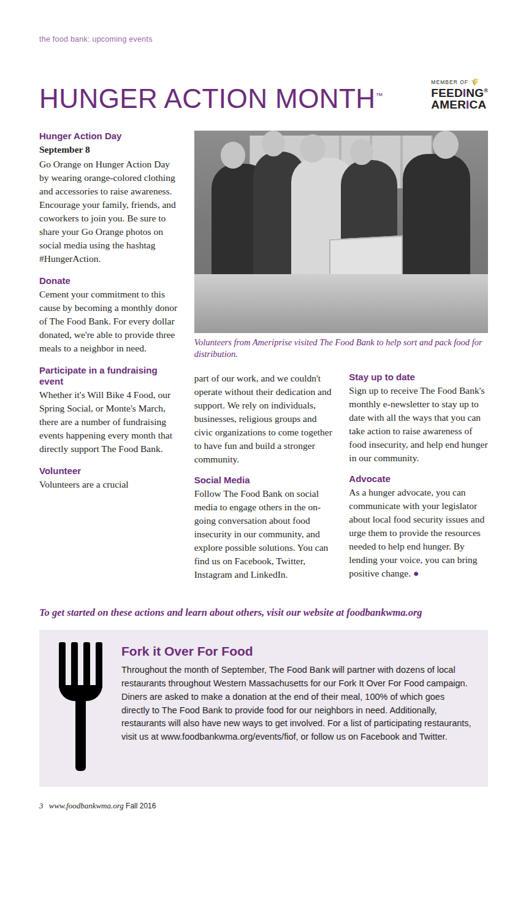the food bank: upcoming events
HUNGER ACTION MONTH™
MEMBER OF 🌾
FEEDING®
AMERICA
Hunger Action Day
September 8
Go Orange on Hunger Action Day by wearing orange-colored clothing and accessories to raise awareness. Encourage your family, friends, and coworkers to join you. Be sure to share your Go Orange photos on social media using the hashtag #HungerAction.
Donate
Cement your commitment to this cause by becoming a monthly donor of The Food Bank. For every dollar donated, we're able to provide three meals to a neighbor in need.
Participate in a fundraising event
Whether it's Will Bike 4 Food, our Spring Social, or Monte's March, there are a number of fundraising events happening every month that directly support The Food Bank.
Volunteer
Volunteers are a crucial
Volunteers from Ameriprise visited The Food Bank to help sort and pack food for distribution.
part of our work, and we couldn't operate without their dedication and support. We rely on individuals, businesses, religious groups and civic organizations to come together to have fun and build a stronger community.
Social Media
Follow The Food Bank on social media to engage others in the on-going conversation about food insecurity in our community, and explore possible solutions. You can find us on Facebook, Twitter, Instagram and LinkedIn.
Stay up to date
Sign up to receive The Food Bank's monthly e-newsletter to stay up to date with all the ways that you can take action to raise awareness of food insecurity, and help end hunger in our community.
Advocate
As a hunger advocate, you can communicate with your legislator about local food security issues and urge them to provide the resources needed to help end hunger. By lending your voice, you can bring positive change. ●
To get started on these actions and learn about others, visit our website at foodbankwma.org
Fork it Over For Food
Throughout the month of September, The Food Bank will partner with dozens of local restaurants throughout Western Massachusetts for our Fork It Over For Food campaign. Diners are asked to make a donation at the end of their meal, 100% of which goes directly to The Food Bank to provide food for our neighbors in need. Additionally, restaurants will also have new ways to get involved. For a list of participating restaurants, visit us at www.foodbankwma.org/events/fiof, or follow us on Facebook and Twitter.
3 www.foodbankwma.org Fall 2016